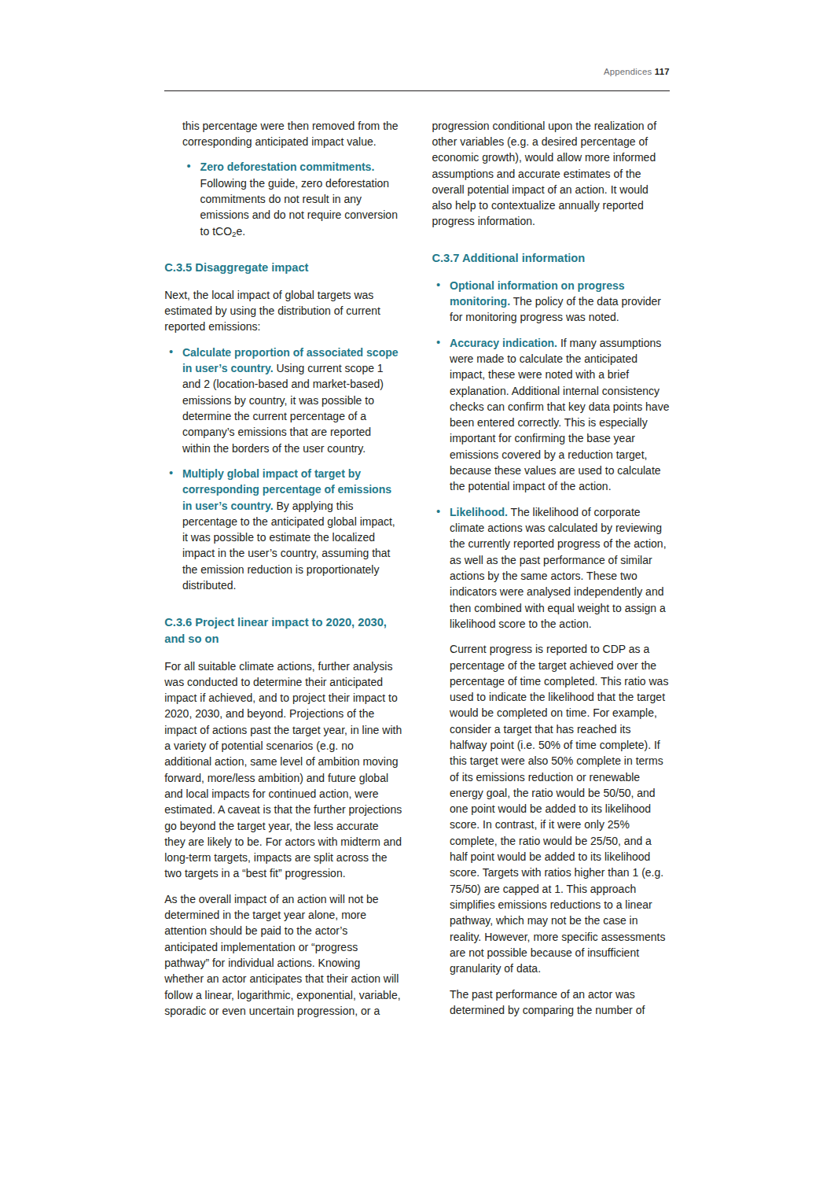Appendices 117
this percentage were then removed from the corresponding anticipated impact value.
Zero deforestation commitments. Following the guide, zero deforestation commitments do not result in any emissions and do not require conversion to tCO2e.
C.3.5 Disaggregate impact
Next, the local impact of global targets was estimated by using the distribution of current reported emissions:
Calculate proportion of associated scope in user’s country. Using current scope 1 and 2 (location-based and market-based) emissions by country, it was possible to determine the current percentage of a company’s emissions that are reported within the borders of the user country.
Multiply global impact of target by corresponding percentage of emissions in user’s country. By applying this percentage to the anticipated global impact, it was possible to estimate the localized impact in the user’s country, assuming that the emission reduction is proportionately distributed.
C.3.6 Project linear impact to 2020, 2030, and so on
For all suitable climate actions, further analysis was conducted to determine their anticipated impact if achieved, and to project their impact to 2020, 2030, and beyond. Projections of the impact of actions past the target year, in line with a variety of potential scenarios (e.g. no additional action, same level of ambition moving forward, more/less ambition) and future global and local impacts for continued action, were estimated. A caveat is that the further projections go beyond the target year, the less accurate they are likely to be. For actors with midterm and long-term targets, impacts are split across the two targets in a “best fit” progression.
As the overall impact of an action will not be determined in the target year alone, more attention should be paid to the actor’s anticipated implementation or “progress pathway” for individual actions. Knowing whether an actor anticipates that their action will follow a linear, logarithmic, exponential, variable, sporadic or even uncertain progression, or a progression conditional upon the realization of other variables (e.g. a desired percentage of economic growth), would allow more informed assumptions and accurate estimates of the overall potential impact of an action. It would also help to contextualize annually reported progress information.
C.3.7 Additional information
Optional information on progress monitoring. The policy of the data provider for monitoring progress was noted.
Accuracy indication. If many assumptions were made to calculate the anticipated impact, these were noted with a brief explanation. Additional internal consistency checks can confirm that key data points have been entered correctly. This is especially important for confirming the base year emissions covered by a reduction target, because these values are used to calculate the potential impact of the action.
Likelihood. The likelihood of corporate climate actions was calculated by reviewing the currently reported progress of the action, as well as the past performance of similar actions by the same actors. These two indicators were analysed independently and then combined with equal weight to assign a likelihood score to the action.
Current progress is reported to CDP as a percentage of the target achieved over the percentage of time completed. This ratio was used to indicate the likelihood that the target would be completed on time. For example, consider a target that has reached its halfway point (i.e. 50% of time complete). If this target were also 50% complete in terms of its emissions reduction or renewable energy goal, the ratio would be 50/50, and one point would be added to its likelihood score. In contrast, if it were only 25% complete, the ratio would be 25/50, and a half point would be added to its likelihood score. Targets with ratios higher than 1 (e.g. 75/50) are capped at 1. This approach simplifies emissions reductions to a linear pathway, which may not be the case in reality. However, more specific assessments are not possible because of insufficient granularity of data.
The past performance of an actor was determined by comparing the number of